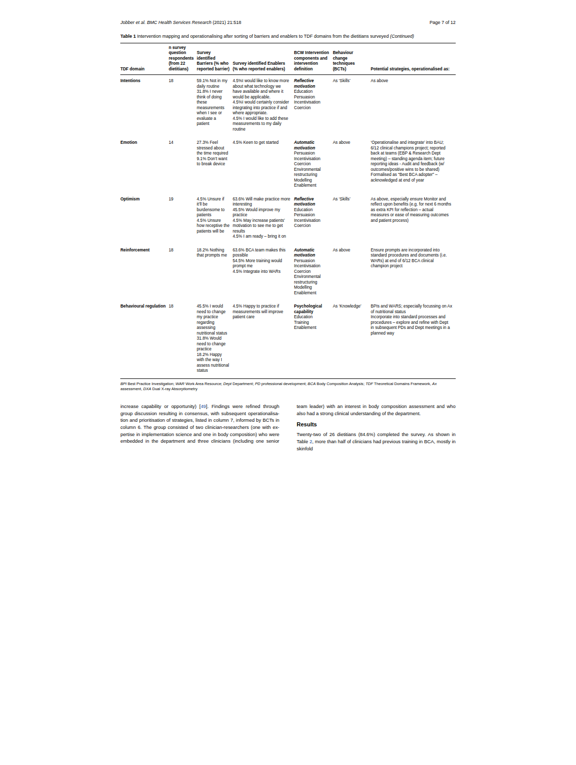Jobber et al. BMC Health Services Research (2021) 21:518
Page 7 of 12
Table 1 Intervention mapping and operationalising after sorting of barriers and enablers to TDF domains from the dietitians surveyed (Continued)
| TDF domain | n survey question respondents (from 22 dietitians) | Survey identified Barriers (% who reported barrier) | Survey identified Enablers (% who reported enablers) | BCW Intervention components and intervention definition | Behaviour change techniques (BCTs) | Potential strategies, operationalised as: |
| --- | --- | --- | --- | --- | --- | --- |
| Intentions | 18 | 59.1% Not in my daily routine 31.8% I never think of doing these measurements when I see or evaluate a patient | 4.5%I would like to know more about what technology we have available and where it would be applicable. 4.5%I would certainly consider integrating into practice if and where appropriate. 4.5% I would like to add these measurements to my daily routine | Reflective motivation Education Persuasion Incentivisation Coercion | As ‘Skills’ | As above |
| Emotion | 14 | 27.3% Feel stressed about the time required 9.1% Don’t want to break device | 4.5% Keen to get started | Automatic motivation Persuasion Incentivisation Coercion Environmental restructuring Modelling Enablement | As above | ‘Operationalise and integrate’ into BAU; 6/12 clinical champions project; reported back at teams (EBP & Research Dept meeting) – standing agenda item; future reporting ideas - Audit and feedback (w/ outcomes/positive wins to be shared) Formalised as “Best BCA adopter” – acknowledged at end of year |
| Optimism | 19 | 4.5% Unsure if it’ll be burdensome to patients 4.5% Unsure how receptive the patients will be | 63.6% Will make practice more interesting 45.5% Would improve my practice 4.5% May increase patients’ motivation to see me to get results 4.5% I am ready – bring it on | Reflective motivation Education Persuasion Incentivisation Coercion | As ‘Skills’ | As above, especially ensure Monitor and reflect upon benefits (e.g. for next 6 months as extra KPI for reflection – actual measures or ease of measuring outcomes and patient process) |
| Reinforcement | 18 | 18.2% Nothing that prompts me | 63.6% BCA team makes this possible 54.5% More training would prompt me 4.5% Integrate into WARs | Automatic motivation Persuasion Incentivisation Coercion Environmental restructuring Modelling Enablement | As above | Ensure prompts are incorporated into standard procedures and documents (i.e. WARs) at end of 6/12 BCA clinical champion project |
| Behavioural regulation | 18 | 45.5% I would need to change my practice regarding assessing nutritional status 31.8% Would need to change practice 18.2% Happy with the way I assess nutritional status | 4.5% Happy to practice if measurements will improve patient care | Psychological capability Education Training Enablement | As ‘Knowledge’ | BPIs and WARS; especially focussing on Ax of nutritional status Incorporate into standard processes and procedures – explore and refine with Dept in subsequent PDs and Dept meetings in a planned way |
BPI Best Practice Investigation; WAR Work Area Resource; Dept Department; PD professional development; BCA Body Composition Analysis; TDF Theoretical Domains Framework, Ax assessment, DXA Dual X-ray Absorptiometry
increase capability or opportunity) [49]. Findings were refined through group discussion resulting in consensus, with subsequent operationalisation and prioritisation of strategies, listed in column 7, informed by BCTs in column 6. The group consisted of two clinician-researchers (one with expertise in implementation science and one in body composition) who were embedded in the department and three clinicians (including one senior team leader) with an interest in body composition assessment and who also had a strong clinical understanding of the department.
Results
Twenty-two of 26 dietitians (84.6%) completed the survey. As shown in Table 2, more than half of clinicians had previous training in BCA, mostly in skinfold